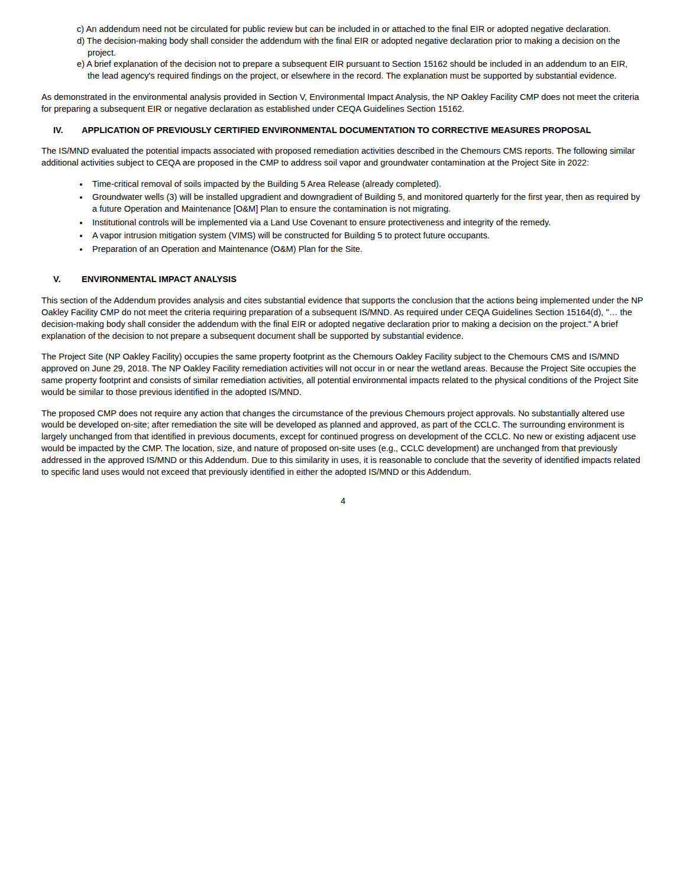c) An addendum need not be circulated for public review but can be included in or attached to the final EIR or adopted negative declaration.
d) The decision-making body shall consider the addendum with the final EIR or adopted negative declaration prior to making a decision on the project.
e) A brief explanation of the decision not to prepare a subsequent EIR pursuant to Section 15162 should be included in an addendum to an EIR, the lead agency's required findings on the project, or elsewhere in the record. The explanation must be supported by substantial evidence.
As demonstrated in the environmental analysis provided in Section V, Environmental Impact Analysis, the NP Oakley Facility CMP does not meet the criteria for preparing a subsequent EIR or negative declaration as established under CEQA Guidelines Section 15162.
IV.
APPLICATION OF PREVIOUSLY CERTIFIED ENVIRONMENTAL DOCUMENTATION TO CORRECTIVE MEASURES PROPOSAL
The IS/MND evaluated the potential impacts associated with proposed remediation activities described in the Chemours CMS reports. The following similar additional activities subject to CEQA are proposed in the CMP to address soil vapor and groundwater contamination at the Project Site in 2022:
Time-critical removal of soils impacted by the Building 5 Area Release (already completed).
Groundwater wells (3) will be installed upgradient and downgradient of Building 5, and monitored quarterly for the first year, then as required by a future Operation and Maintenance [O&M] Plan to ensure the contamination is not migrating.
Institutional controls will be implemented via a Land Use Covenant to ensure protectiveness and integrity of the remedy.
A vapor intrusion mitigation system (VIMS) will be constructed for Building 5 to protect future occupants.
Preparation of an Operation and Maintenance (O&M) Plan for the Site.
V.
ENVIRONMENTAL IMPACT ANALYSIS
This section of the Addendum provides analysis and cites substantial evidence that supports the conclusion that the actions being implemented under the NP Oakley Facility CMP do not meet the criteria requiring preparation of a subsequent IS/MND. As required under CEQA Guidelines Section 15164(d), "… the decision-making body shall consider the addendum with the final EIR or adopted negative declaration prior to making a decision on the project." A brief explanation of the decision to not prepare a subsequent document shall be supported by substantial evidence.
The Project Site (NP Oakley Facility) occupies the same property footprint as the Chemours Oakley Facility subject to the Chemours CMS and IS/MND approved on June 29, 2018. The NP Oakley Facility remediation activities will not occur in or near the wetland areas. Because the Project Site occupies the same property footprint and consists of similar remediation activities, all potential environmental impacts related to the physical conditions of the Project Site would be similar to those previous identified in the adopted IS/MND.
The proposed CMP does not require any action that changes the circumstance of the previous Chemours project approvals. No substantially altered use would be developed on-site; after remediation the site will be developed as planned and approved, as part of the CCLC. The surrounding environment is largely unchanged from that identified in previous documents, except for continued progress on development of the CCLC. No new or existing adjacent use would be impacted by the CMP. The location, size, and nature of proposed on-site uses (e.g., CCLC development) are unchanged from that previously addressed in the approved IS/MND or this Addendum. Due to this similarity in uses, it is reasonable to conclude that the severity of identified impacts related to specific land uses would not exceed that previously identified in either the adopted IS/MND or this Addendum.
4